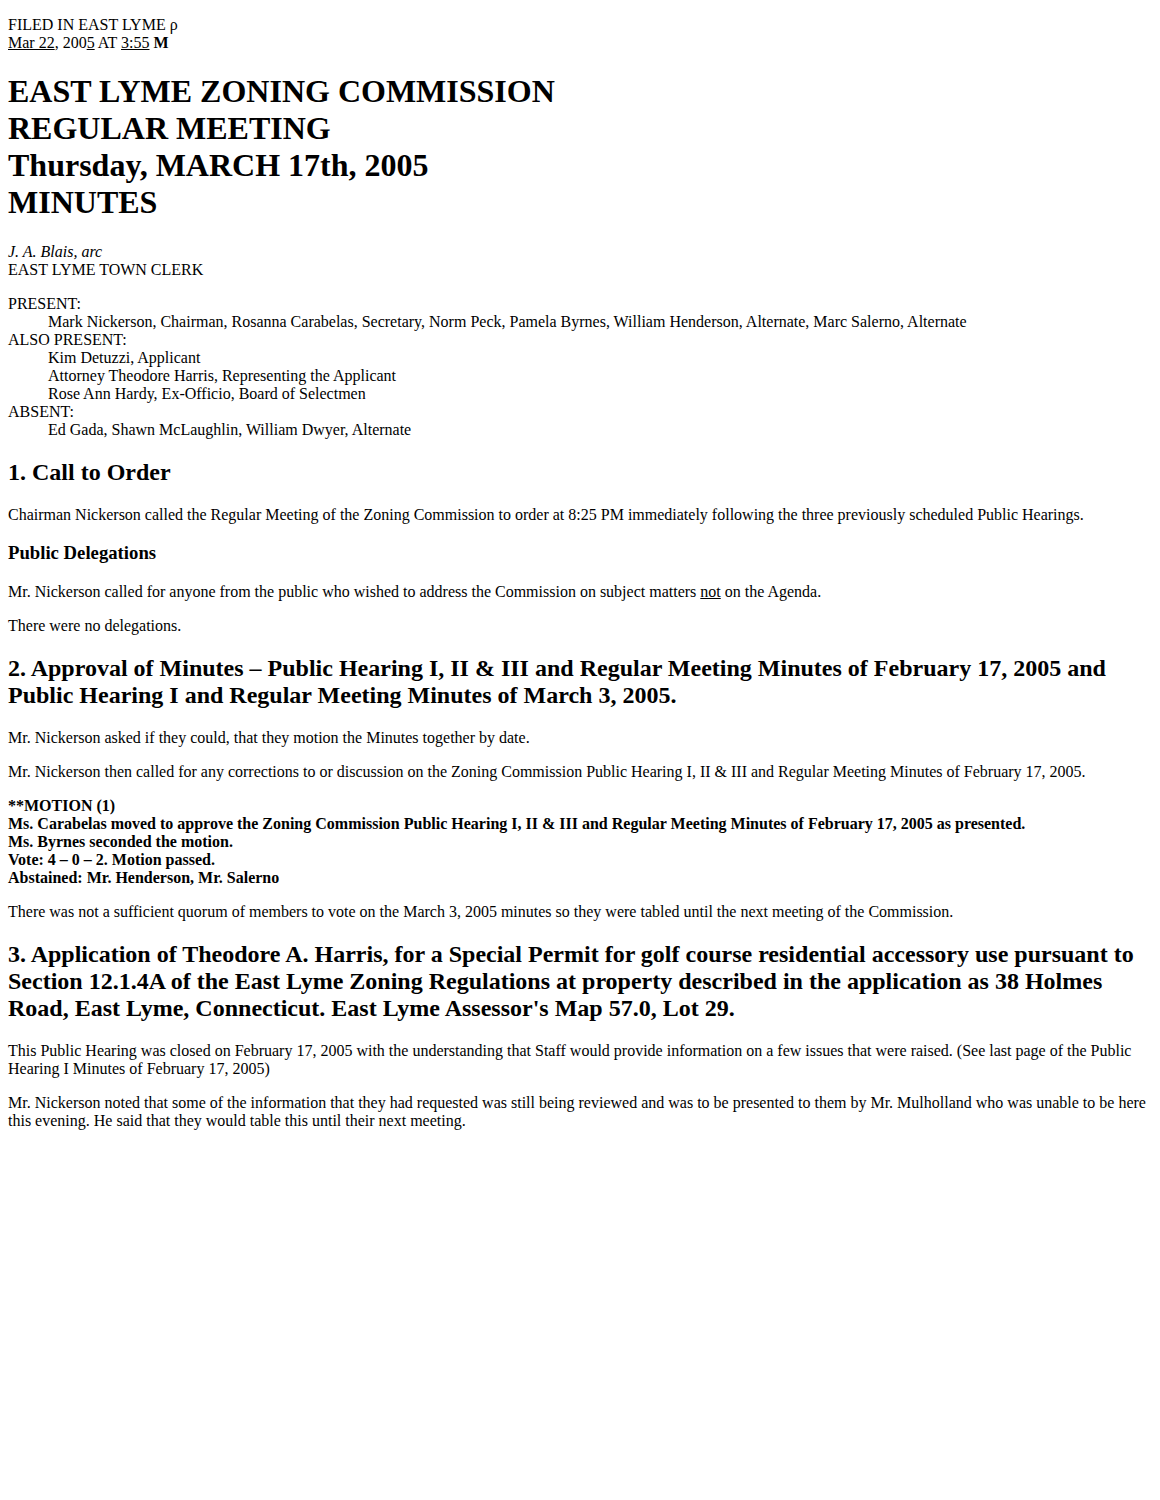FILED IN EAST LYME ρ
Mar 22, 2005 AT 3:55 M
EAST LYME ZONING COMMISSION
REGULAR MEETING
Thursday, MARCH 17th, 2005
MINUTES
J. A. Blais, arc
EAST LYME TOWN CLERK
PRESENT:
Mark Nickerson, Chairman, Rosanna Carabelas, Secretary, Norm Peck, Pamela Byrnes, William Henderson, Alternate, Marc Salerno, Alternate
ALSO PRESENT:
Kim Detuzzi, Applicant
Attorney Theodore Harris, Representing the Applicant
Rose Ann Hardy, Ex-Officio, Board of Selectmen
ABSENT:
Ed Gada, Shawn McLaughlin, William Dwyer, Alternate
1. Call to Order
Chairman Nickerson called the Regular Meeting of the Zoning Commission to order at 8:25 PM immediately following the three previously scheduled Public Hearings.
Public Delegations
Mr. Nickerson called for anyone from the public who wished to address the Commission on subject matters not on the Agenda.
There were no delegations.
2. Approval of Minutes – Public Hearing I, II & III and Regular Meeting Minutes of February 17, 2005 and Public Hearing I and Regular Meeting Minutes of March 3, 2005.
Mr. Nickerson asked if they could, that they motion the Minutes together by date.
Mr. Nickerson then called for any corrections to or discussion on the Zoning Commission Public Hearing I, II & III and Regular Meeting Minutes of February 17, 2005.
**MOTION (1)
Ms. Carabelas moved to approve the Zoning Commission Public Hearing I, II & III and Regular Meeting Minutes of February 17, 2005 as presented.
Ms. Byrnes seconded the motion.
Vote: 4 – 0 – 2. Motion passed.
Abstained: Mr. Henderson, Mr. Salerno
There was not a sufficient quorum of members to vote on the March 3, 2005 minutes so they were tabled until the next meeting of the Commission.
3. Application of Theodore A. Harris, for a Special Permit for golf course residential accessory use pursuant to Section 12.1.4A of the East Lyme Zoning Regulations at property described in the application as 38 Holmes Road, East Lyme, Connecticut. East Lyme Assessor's Map 57.0, Lot 29.
This Public Hearing was closed on February 17, 2005 with the understanding that Staff would provide information on a few issues that were raised. (See last page of the Public Hearing I Minutes of February 17, 2005)
Mr. Nickerson noted that some of the information that they had requested was still being reviewed and was to be presented to them by Mr. Mulholland who was unable to be here this evening. He said that they would table this until their next meeting.